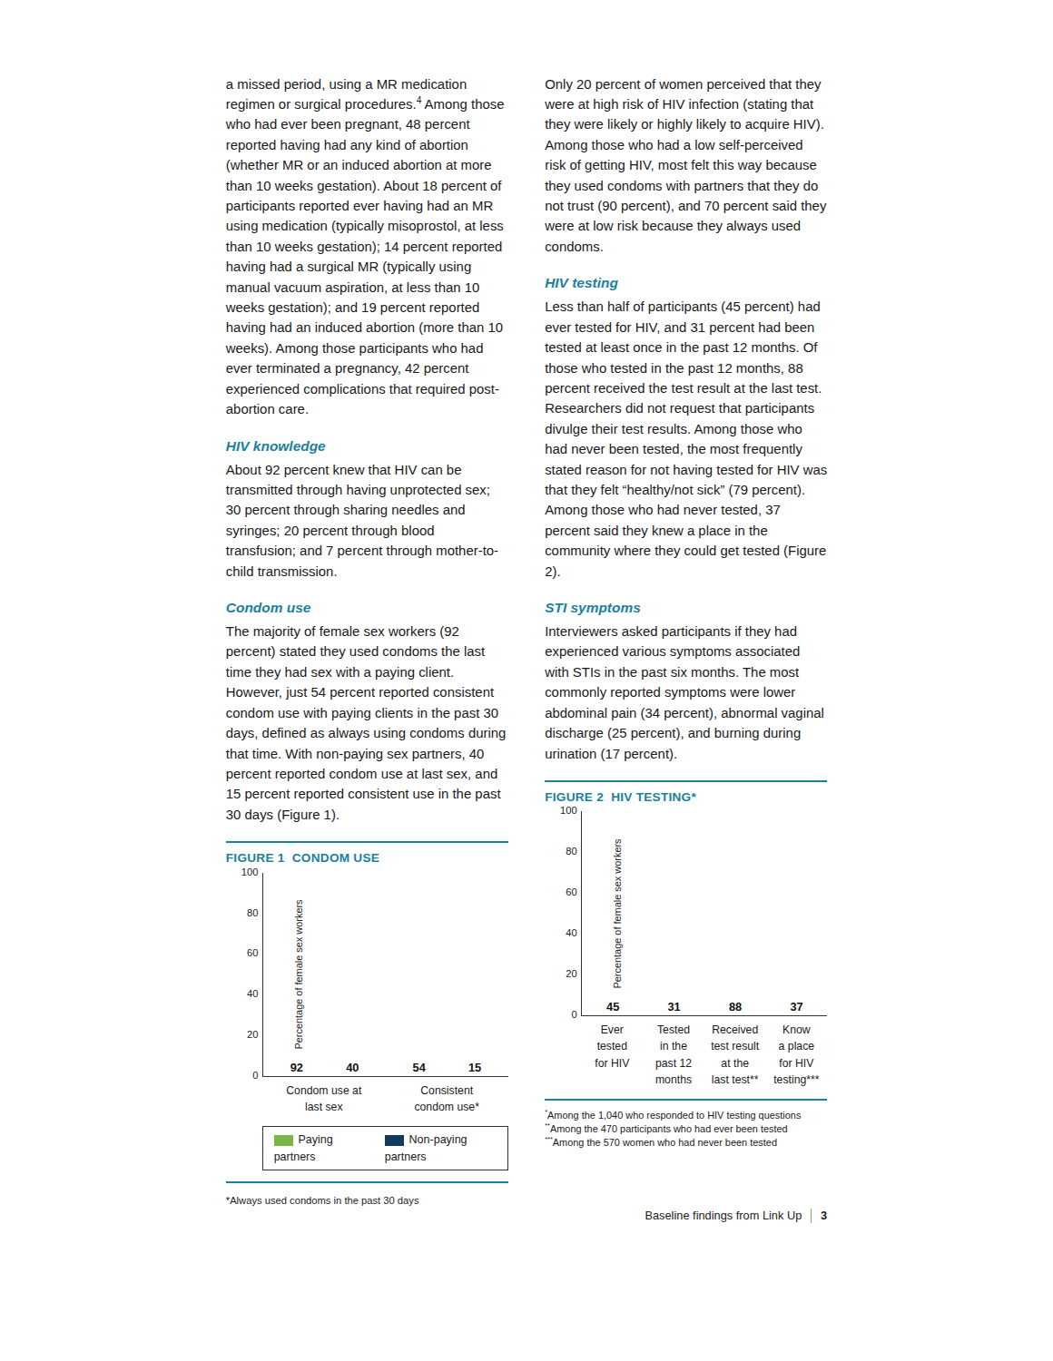a missed period, using a MR medication regimen or surgical procedures.4 Among those who had ever been pregnant, 48 percent reported having had any kind of abortion (whether MR or an induced abortion at more than 10 weeks gestation). About 18 percent of participants reported ever having had an MR using medication (typically misoprostol, at less than 10 weeks gestation); 14 percent reported having had a surgical MR (typically using manual vacuum aspiration, at less than 10 weeks gestation); and 19 percent reported having had an induced abortion (more than 10 weeks). Among those participants who had ever terminated a pregnancy, 42 percent experienced complications that required post-abortion care.
HIV knowledge
About 92 percent knew that HIV can be transmitted through having unprotected sex; 30 percent through sharing needles and syringes; 20 percent through blood transfusion; and 7 percent through mother-to-child transmission.
Condom use
The majority of female sex workers (92 percent) stated they used condoms the last time they had sex with a paying client. However, just 54 percent reported consistent condom use with paying clients in the past 30 days, defined as always using condoms during that time. With non-paying sex partners, 40 percent reported condom use at last sex, and 15 percent reported consistent use in the past 30 days (Figure 1).
FIGURE 1 CONDOM USE
Percentage of female sex workers
100 80 60 40 20 0
92
40
54
15
Condom use at
last sex
Consistent
condom use*
Paying partners Non-paying partners
*Always used condoms in the past 30 days
Only 20 percent of women perceived that they were at high risk of HIV infection (stating that they were likely or highly likely to acquire HIV). Among those who had a low self-perceived risk of getting HIV, most felt this way because they used condoms with partners that they do not trust (90 percent), and 70 percent said they were at low risk because they always used condoms.
HIV testing
Less than half of participants (45 percent) had ever tested for HIV, and 31 percent had been tested at least once in the past 12 months. Of those who tested in the past 12 months, 88 percent received the test result at the last test. Researchers did not request that participants divulge their test results. Among those who had never been tested, the most frequently stated reason for not having tested for HIV was that they felt “healthy/not sick” (79 percent). Among those who had never tested, 37 percent said they knew a place in the community where they could get tested (Figure 2).
STI symptoms
Interviewers asked participants if they had experienced various symptoms associated with STIs in the past six months. The most commonly reported symptoms were lower abdominal pain (34 percent), abnormal vaginal discharge (25 percent), and burning during urination (17 percent).
FIGURE 2 HIV TESTING*
Percentage of female sex workers
100 80 60 40 20 0
45
31
88
37
Ever
tested
for HIV
Tested
in the
past 12
months
Received
test result
at the
last test**
Know
a place
for HIV
testing***
*Among the 1,040 who responded to HIV testing questions
**Among the 470 participants who had ever been tested
***Among the 570 women who had never been tested
Baseline findings from Link Up 3